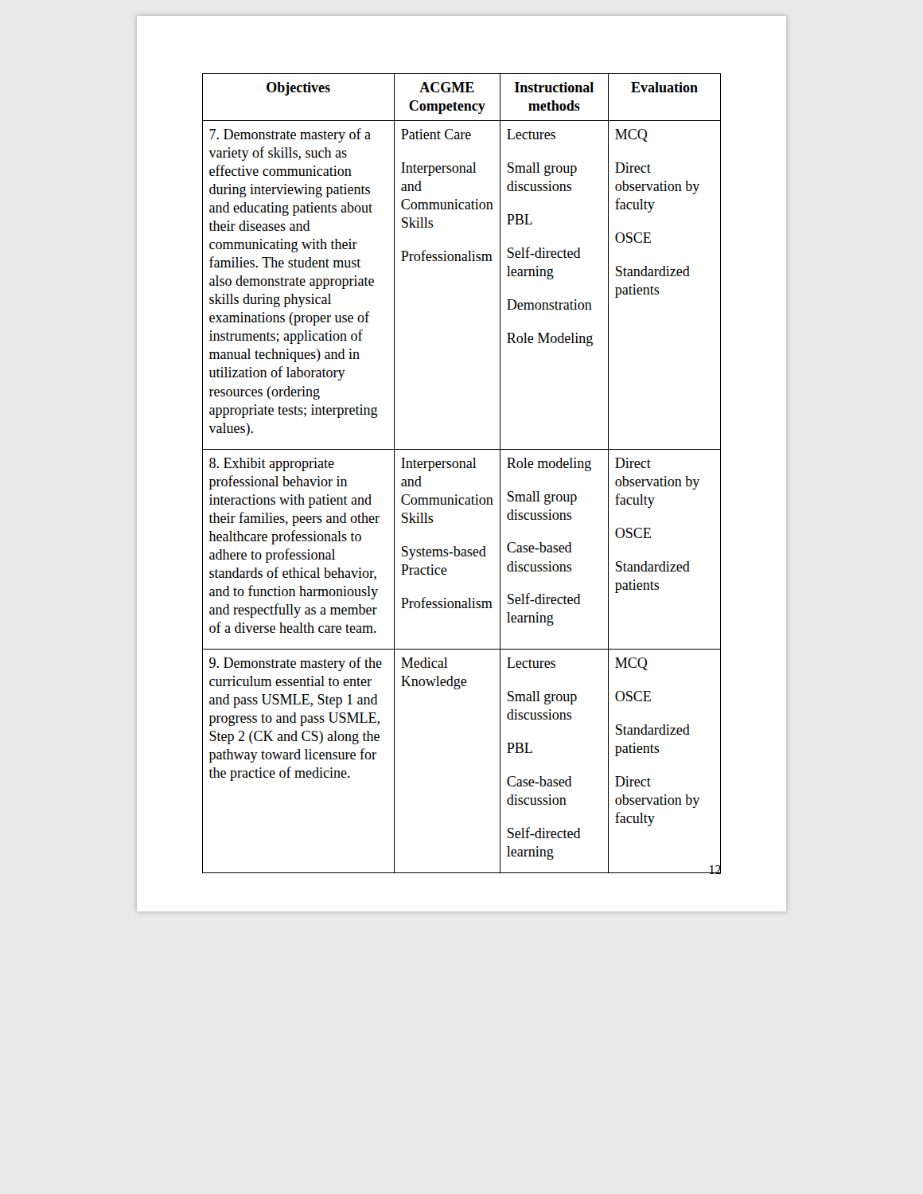| Objectives | ACGME Competency | Instructional methods | Evaluation |
| --- | --- | --- | --- |
| 7. Demonstrate mastery of a variety of skills, such as effective communication during interviewing patients and educating patients about their diseases and communicating with their families. The student must also demonstrate appropriate skills during physical examinations (proper use of instruments; application of manual techniques) and in utilization of laboratory resources (ordering appropriate tests; interpreting values). | Patient Care Interpersonal and Communication Skills Professionalism | Lectures Small group discussions PBL Self-directed learning Demonstration Role Modeling | MCQ Direct observation by faculty OSCE Standardized patients |
| 8. Exhibit appropriate professional behavior in interactions with patient and their families, peers and other healthcare professionals to adhere to professional standards of ethical behavior, and to function harmoniously and respectfully as a member of a diverse health care team. | Interpersonal and Communication Skills Systems-based Practice Professionalism | Role modeling Small group discussions Case-based discussions Self-directed learning | Direct observation by faculty OSCE Standardized patients |
| 9. Demonstrate mastery of the curriculum essential to enter and pass USMLE, Step 1 and progress to and pass USMLE, Step 2 (CK and CS) along the pathway toward licensure for the practice of medicine. | Medical Knowledge | Lectures Small group discussions PBL Case-based discussion Self-directed learning | MCQ OSCE Standardized patients Direct observation by faculty |
12